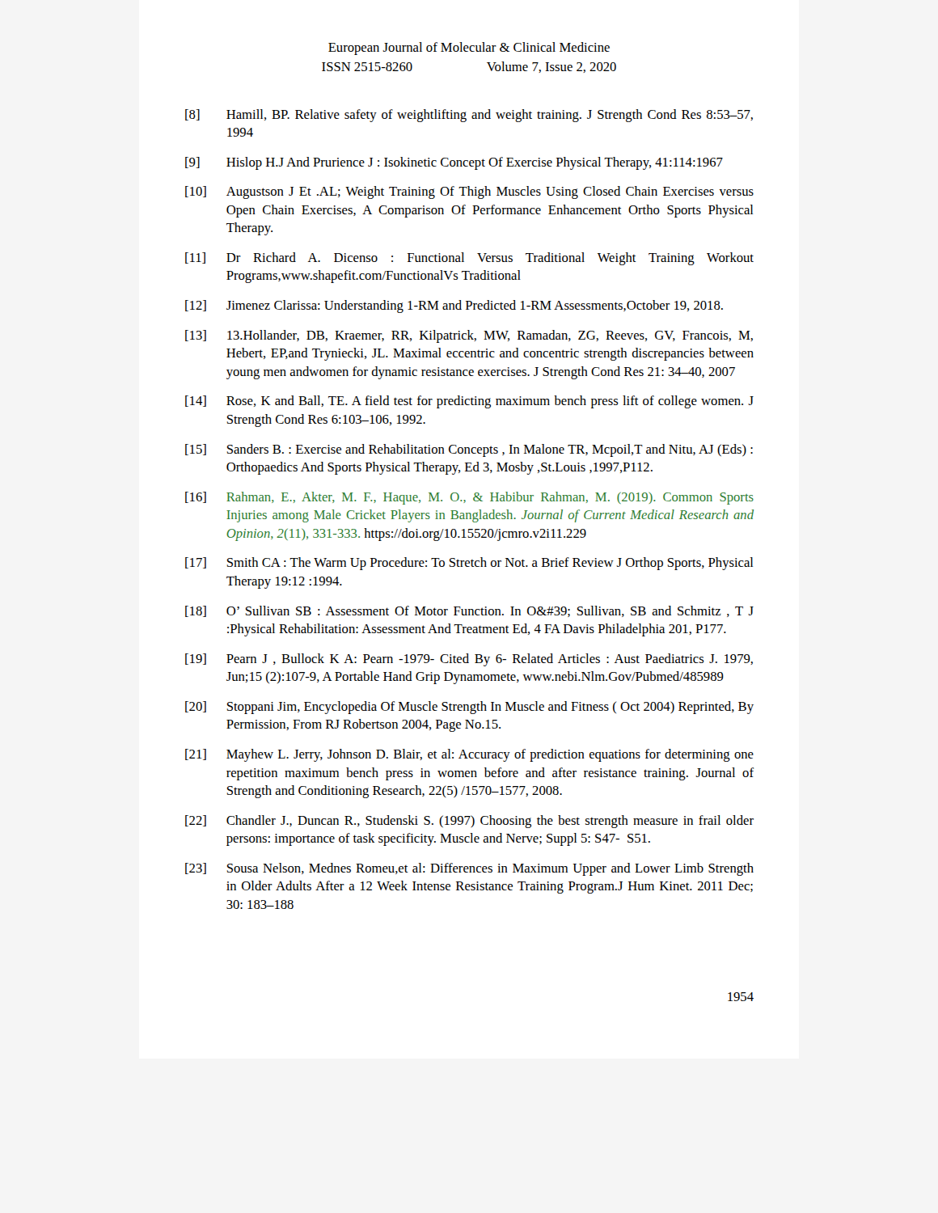European Journal of Molecular & Clinical Medicine ISSN 2515-8260 Volume 7, Issue 2, 2020
Hamill, BP. Relative safety of weightlifting and weight training. J Strength Cond Res 8:53–57, 1994
Hislop H.J And Prurience J : Isokinetic Concept Of Exercise Physical Therapy, 41:114:1967
Augustson J Et .AL; Weight Training Of Thigh Muscles Using Closed Chain Exercises versus Open Chain Exercises, A Comparison Of Performance Enhancement Ortho Sports Physical Therapy.
Dr Richard A. Dicenso : Functional Versus Traditional Weight Training Workout Programs,www.shapefit.com/FunctionalVs Traditional
Jimenez Clarissa: Understanding 1-RM and Predicted 1-RM Assessments,October 19, 2018.
13.Hollander, DB, Kraemer, RR, Kilpatrick, MW, Ramadan, ZG, Reeves, GV, Francois, M, Hebert, EP,and Tryniecki, JL. Maximal eccentric and concentric strength discrepancies between young men andwomen for dynamic resistance exercises. J Strength Cond Res 21: 34–40, 2007
Rose, K and Ball, TE. A field test for predicting maximum bench press lift of college women. J Strength Cond Res 6:103–106, 1992.
Sanders B. : Exercise and Rehabilitation Concepts , In Malone TR, Mcpoil,T and Nitu, AJ (Eds) : Orthopaedics And Sports Physical Therapy, Ed 3, Mosby ,St.Louis ,1997,P112.
Rahman, E., Akter, M. F., Haque, M. O., & Habibur Rahman, M. (2019). Common Sports Injuries among Male Cricket Players in Bangladesh. Journal of Current Medical Research and Opinion, 2(11), 331-333. https://doi.org/10.15520/jcmro.v2i11.229
Smith CA : The Warm Up Procedure: To Stretch or Not. a Brief Review J Orthop Sports, Physical Therapy 19:12 :1994.
O’ Sullivan SB : Assessment Of Motor Function. In O&#39; Sullivan, SB and Schmitz , T J :Physical Rehabilitation: Assessment And Treatment Ed, 4 FA Davis Philadelphia 201, P177.
Pearn J , Bullock K A: Pearn -1979- Cited By 6- Related Articles : Aust Paediatrics J. 1979, Jun;15 (2):107-9, A Portable Hand Grip Dynamomete, www.nebi.Nlm.Gov/Pubmed/485989
Stoppani Jim, Encyclopedia Of Muscle Strength In Muscle and Fitness ( Oct 2004) Reprinted, By Permission, From RJ Robertson 2004, Page No.15.
Mayhew L. Jerry, Johnson D. Blair, et al: Accuracy of prediction equations for determining one repetition maximum bench press in women before and after resistance training. Journal of Strength and Conditioning Research, 22(5) /1570–1577, 2008.
Chandler J., Duncan R., Studenski S. (1997) Choosing the best strength measure in frail older persons: importance of task specificity. Muscle and Nerve; Suppl 5: S47- S51.
Sousa Nelson, Mednes Romeu,et al: Differences in Maximum Upper and Lower Limb Strength in Older Adults After a 12 Week Intense Resistance Training Program.J Hum Kinet. 2011 Dec; 30: 183–188
1954